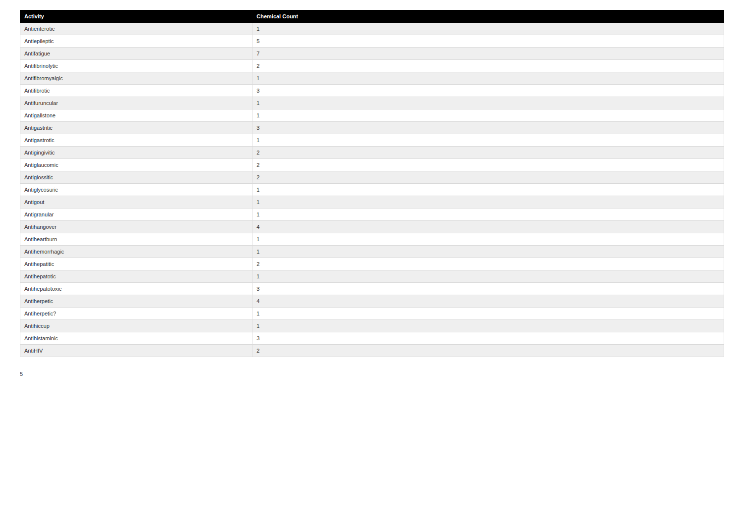| Activity | Chemical Count |
| --- | --- |
| Antienterotic | 1 |
| Antiepileptic | 5 |
| Antifatigue | 7 |
| Antifibrinolytic | 2 |
| Antifibromyalgic | 1 |
| Antifibrotic | 3 |
| Antifuruncular | 1 |
| Antigallstone | 1 |
| Antigastritic | 3 |
| Antigastrotic | 1 |
| Antigingivitic | 2 |
| Antiglaucomic | 2 |
| Antiglossitic | 2 |
| Antiglycosuric | 1 |
| Antigout | 1 |
| Antigranular | 1 |
| Antihangover | 4 |
| Antiheartburn | 1 |
| Antihemorrhagic | 1 |
| Antihepatitic | 2 |
| Antihepatotic | 1 |
| Antihepatotoxic | 3 |
| Antiherpetic | 4 |
| Antiherpetic? | 1 |
| Antihiccup | 1 |
| Antihistaminic | 3 |
| AntiHIV | 2 |
5